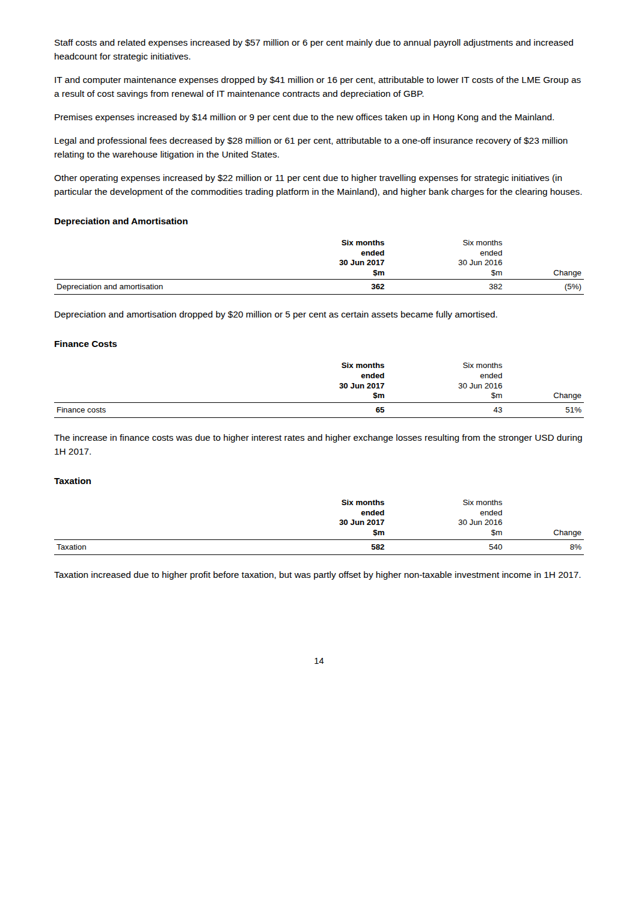Staff costs and related expenses increased by $57 million or 6 per cent mainly due to annual payroll adjustments and increased headcount for strategic initiatives.
IT and computer maintenance expenses dropped by $41 million or 16 per cent, attributable to lower IT costs of the LME Group as a result of cost savings from renewal of IT maintenance contracts and depreciation of GBP.
Premises expenses increased by $14 million or 9 per cent due to the new offices taken up in Hong Kong and the Mainland.
Legal and professional fees decreased by $28 million or 61 per cent, attributable to a one-off insurance recovery of $23 million relating to the warehouse litigation in the United States.
Other operating expenses increased by $22 million or 11 per cent due to higher travelling expenses for strategic initiatives (in particular the development of the commodities trading platform in the Mainland), and higher bank charges for the clearing houses.
Depreciation and Amortisation
| | Six months ended 30 Jun 2017 $m | Six months ended 30 Jun 2016 $m | Change |
| --- | --- | --- | --- |
| Depreciation and amortisation | 362 | 382 | (5%) |
Depreciation and amortisation dropped by $20 million or 5 per cent as certain assets became fully amortised.
Finance Costs
| | Six months ended 30 Jun 2017 $m | Six months ended 30 Jun 2016 $m | Change |
| --- | --- | --- | --- |
| Finance costs | 65 | 43 | 51% |
The increase in finance costs was due to higher interest rates and higher exchange losses resulting from the stronger USD during 1H 2017.
Taxation
| | Six months ended 30 Jun 2017 $m | Six months ended 30 Jun 2016 $m | Change |
| --- | --- | --- | --- |
| Taxation | 582 | 540 | 8% |
Taxation increased due to higher profit before taxation, but was partly offset by higher non-taxable investment income in 1H 2017.
14